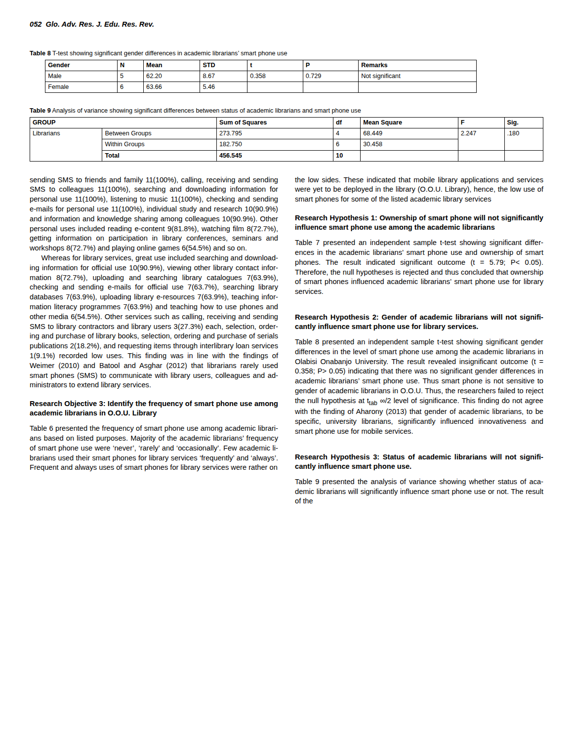052 Glo. Adv. Res. J. Edu. Res. Rev.
Table 8 T-test showing significant gender differences in academic librarians’ smart phone use
| Gender | N | Mean | STD | t | P | Remarks |
| --- | --- | --- | --- | --- | --- | --- |
| Male | 5 | 62.20 | 8.67 | 0.358 | 0.729 | Not significant |
| Female | 6 | 63.66 | 5.46 | | | |
Table 9 Analysis of variance showing significant differences between status of academic librarians and smart phone use
| GROUP | Sum of Squares | df | Mean Square | F | Sig. |
| --- | --- | --- | --- | --- | --- |
| Librarians | Between Groups | 273.795 | 4 | 68.449 | 2.247 | .180 |
| Within Groups | 182.750 | 6 | 30.458 |
| Total | 456.545 | 10 | | | |
sending SMS to friends and family 11(100%), calling, receiving and sending SMS to colleagues 11(100%), searching and downloading information for personal use 11(100%), listening to music 11(100%), checking and sending e-mails for personal use 11(100%), individual study and research 10(90.9%) and information and knowledge sharing among colleagues 10(90.9%). Other personal uses included reading e-content 9(81.8%), watching film 8(72.7%), getting information on participation in library conferences, seminars and workshops 8(72.7%) and playing online games 6(54.5%) and so on.
Whereas for library services, great use included searching and downloading information for official use 10(90.9%), viewing other library contact information 8(72.7%), uploading and searching library catalogues 7(63.9%), checking and sending e-mails for official use 7(63.7%), searching library databases 7(63.9%), uploading library e-resources 7(63.9%), teaching information literacy programmes 7(63.9%) and teaching how to use phones and other media 6(54.5%). Other services such as calling, receiving and sending SMS to library contractors and library users 3(27.3%) each, selection, ordering and purchase of library books, selection, ordering and purchase of serials publications 2(18.2%), and requesting items through interlibrary loan services 1(9.1%) recorded low uses. This finding was in line with the findings of Weimer (2010) and Batool and Asghar (2012) that librarians rarely used smart phones (SMS) to communicate with library users, colleagues and administrators to extend library services.
Research Objective 3: Identify the frequency of smart phone use among academic librarians in O.O.U. Library
Table 6 presented the frequency of smart phone use among academic librarians based on listed purposes. Majority of the academic librarians’ frequency of smart phone use were ‘never’, ‘rarely’ and ‘occasionally’. Few academic librarians used their smart phones for library services ‘frequently’ and ‘always’. Frequent and always uses of smart phones for library services were rather on
the low sides. These indicated that mobile library applications and services were yet to be deployed in the library (O.O.U. Library), hence, the low use of smart phones for some of the listed academic library services
Research Hypothesis 1: Ownership of smart phone will not significantly influence smart phone use among the academic librarians
Table 7 presented an independent sample t-test showing significant differences in the academic librarians’ smart phone use and ownership of smart phones. The result indicated significant outcome (t = 5.79; P< 0.05). Therefore, the null hypotheses is rejected and thus concluded that ownership of smart phones influenced academic librarians’ smart phone use for library services.
Research Hypothesis 2: Gender of academic librarians will not significantly influence smart phone use for library services.
Table 8 presented an independent sample t-test showing significant gender differences in the level of smart phone use among the academic librarians in Olabisi Onabanjo University. The result revealed insignificant outcome (t = 0.358; P> 0.05) indicating that there was no significant gender differences in academic librarians’ smart phone use. Thus smart phone is not sensitive to gender of academic librarians in O.O.U. Thus, the researchers failed to reject the null hypothesis at ttab ∞/2 level of significance. This finding do not agree with the finding of Aharony (2013) that gender of academic librarians, to be specific, university librarians, significantly influenced innovativeness and smart phone use for mobile services.
Research Hypothesis 3: Status of academic librarians will not significantly influence smart phone use.
Table 9 presented the analysis of variance showing whether status of academic librarians will significantly influence smart phone use or not. The result of the